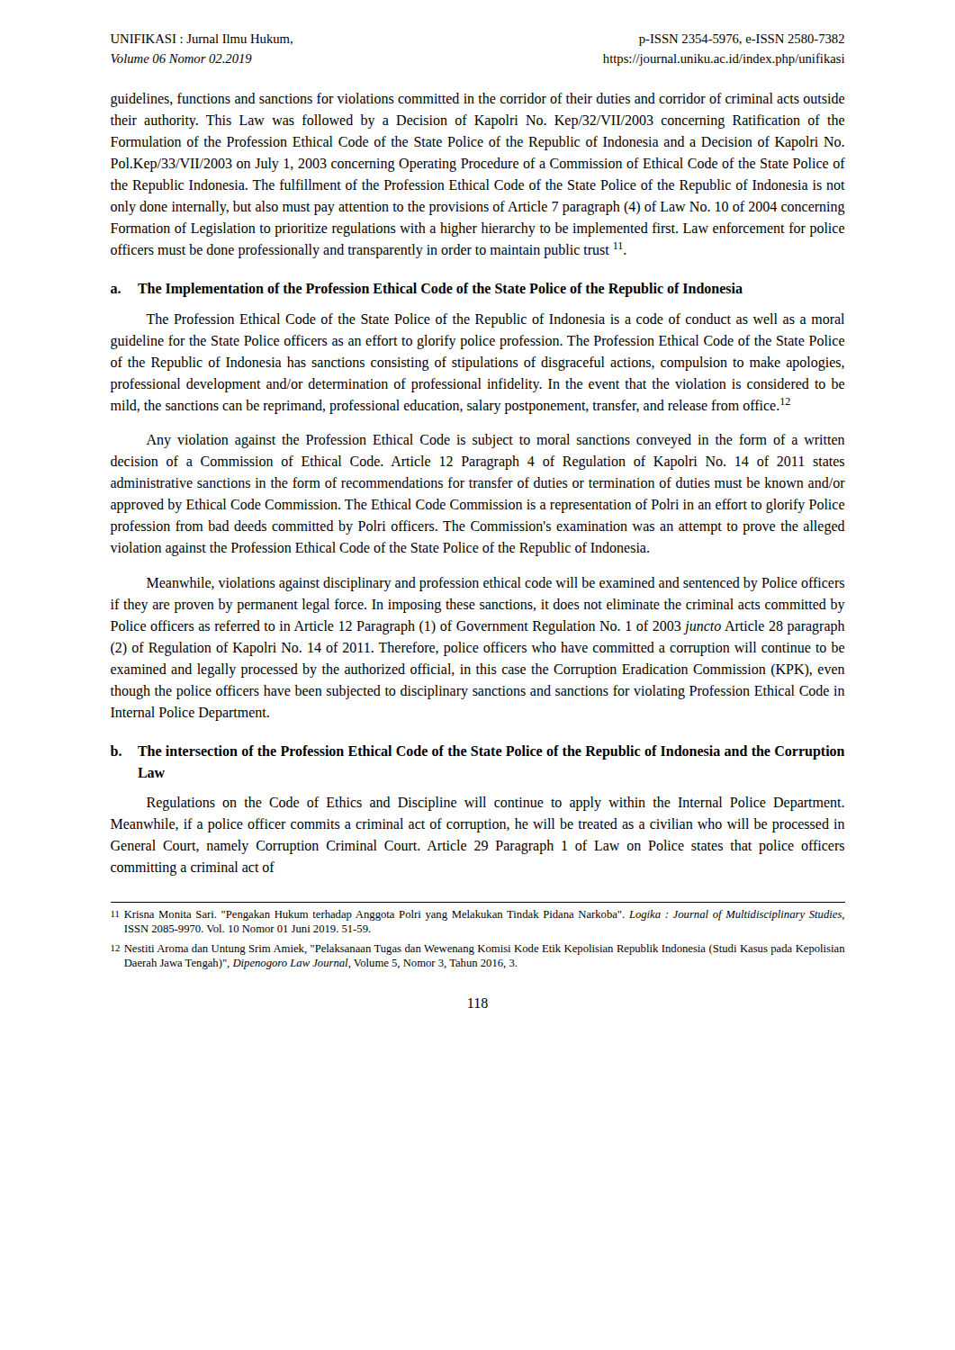UNIFIKASI : Jurnal Ilmu Hukum,
Volume 06 Nomor 02.2019
p-ISSN 2354-5976, e-ISSN 2580-7382
https://journal.uniku.ac.id/index.php/unifikasi
guidelines, functions and sanctions for violations committed in the corridor of their duties and corridor of criminal acts outside their authority. This Law was followed by a Decision of Kapolri No. Kep/32/VII/2003 concerning Ratification of the Formulation of the Profession Ethical Code of the State Police of the Republic of Indonesia and a Decision of Kapolri No. Pol.Kep/33/VII/2003 on July 1, 2003 concerning Operating Procedure of a Commission of Ethical Code of the State Police of the Republic Indonesia. The fulfillment of the Profession Ethical Code of the State Police of the Republic of Indonesia is not only done internally, but also must pay attention to the provisions of Article 7 paragraph (4) of Law No. 10 of 2004 concerning Formation of Legislation to prioritize regulations with a higher hierarchy to be implemented first. Law enforcement for police officers must be done professionally and transparently in order to maintain public trust 11.
a.
The Implementation of the Profession Ethical Code of the State Police of the Republic of Indonesia
The Profession Ethical Code of the State Police of the Republic of Indonesia is a code of conduct as well as a moral guideline for the State Police officers as an effort to glorify police profession. The Profession Ethical Code of the State Police of the Republic of Indonesia has sanctions consisting of stipulations of disgraceful actions, compulsion to make apologies, professional development and/or determination of professional infidelity. In the event that the violation is considered to be mild, the sanctions can be reprimand, professional education, salary postponement, transfer, and release from office.12
Any violation against the Profession Ethical Code is subject to moral sanctions conveyed in the form of a written decision of a Commission of Ethical Code. Article 12 Paragraph 4 of Regulation of Kapolri No. 14 of 2011 states administrative sanctions in the form of recommendations for transfer of duties or termination of duties must be known and/or approved by Ethical Code Commission. The Ethical Code Commission is a representation of Polri in an effort to glorify Police profession from bad deeds committed by Polri officers. The Commission's examination was an attempt to prove the alleged violation against the Profession Ethical Code of the State Police of the Republic of Indonesia.
Meanwhile, violations against disciplinary and profession ethical code will be examined and sentenced by Police officers if they are proven by permanent legal force. In imposing these sanctions, it does not eliminate the criminal acts committed by Police officers as referred to in Article 12 Paragraph (1) of Government Regulation No. 1 of 2003 juncto Article 28 paragraph (2) of Regulation of Kapolri No. 14 of 2011. Therefore, police officers who have committed a corruption will continue to be examined and legally processed by the authorized official, in this case the Corruption Eradication Commission (KPK), even though the police officers have been subjected to disciplinary sanctions and sanctions for violating Profession Ethical Code in Internal Police Department.
b.
The intersection of the Profession Ethical Code of the State Police of the Republic of Indonesia and the Corruption Law
Regulations on the Code of Ethics and Discipline will continue to apply within the Internal Police Department. Meanwhile, if a police officer commits a criminal act of corruption, he will be treated as a civilian who will be processed in General Court, namely Corruption Criminal Court. Article 29 Paragraph 1 of Law on Police states that police officers committing a criminal act of
11 Krisna Monita Sari. "Pengakan Hukum terhadap Anggota Polri yang Melakukan Tindak Pidana Narkoba". Logika : Journal of Multidisciplinary Studies, ISSN 2085-9970. Vol. 10 Nomor 01 Juni 2019. 51-59.
12 Nestiti Aroma dan Untung Srim Amiek, "Pelaksanaan Tugas dan Wewenang Komisi Kode Etik Kepolisian Republik Indonesia (Studi Kasus pada Kepolisian Daerah Jawa Tengah)", Dipenogoro Law Journal, Volume 5, Nomor 3, Tahun 2016, 3.
118